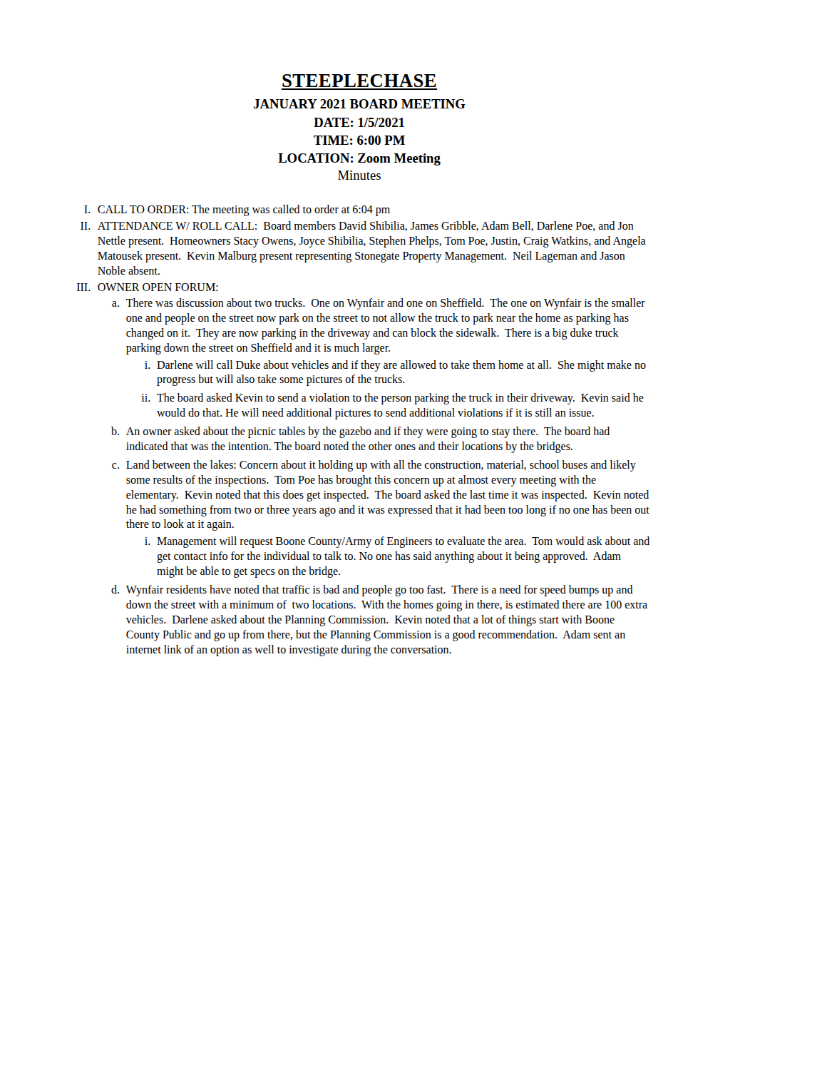STEEPLECHASE
JANUARY 2021 BOARD MEETING
DATE: 1/5/2021
TIME: 6:00 PM
LOCATION: Zoom Meeting
Minutes
CALL TO ORDER: The meeting was called to order at 6:04 pm
ATTENDANCE W/ ROLL CALL: Board members David Shibilia, James Gribble, Adam Bell, Darlene Poe, and Jon Nettle present. Homeowners Stacy Owens, Joyce Shibilia, Stephen Phelps, Tom Poe, Justin, Craig Watkins, and Angela Matousek present. Kevin Malburg present representing Stonegate Property Management. Neil Lageman and Jason Noble absent.
OWNER OPEN FORUM:
There was discussion about two trucks. One on Wynfair and one on Sheffield. The one on Wynfair is the smaller one and people on the street now park on the street to not allow the truck to park near the home as parking has changed on it. They are now parking in the driveway and can block the sidewalk. There is a big duke truck parking down the street on Sheffield and it is much larger.
Darlene will call Duke about vehicles and if they are allowed to take them home at all. She might make no progress but will also take some pictures of the trucks.
The board asked Kevin to send a violation to the person parking the truck in their driveway. Kevin said he would do that. He will need additional pictures to send additional violations if it is still an issue.
An owner asked about the picnic tables by the gazebo and if they were going to stay there. The board had indicated that was the intention. The board noted the other ones and their locations by the bridges.
Land between the lakes: Concern about it holding up with all the construction, material, school buses and likely some results of the inspections. Tom Poe has brought this concern up at almost every meeting with the elementary. Kevin noted that this does get inspected. The board asked the last time it was inspected. Kevin noted he had something from two or three years ago and it was expressed that it had been too long if no one has been out there to look at it again.
Management will request Boone County/Army of Engineers to evaluate the area. Tom would ask about and get contact info for the individual to talk to. No one has said anything about it being approved. Adam might be able to get specs on the bridge.
Wynfair residents have noted that traffic is bad and people go too fast. There is a need for speed bumps up and down the street with a minimum of two locations. With the homes going in there, is estimated there are 100 extra vehicles. Darlene asked about the Planning Commission. Kevin noted that a lot of things start with Boone County Public and go up from there, but the Planning Commission is a good recommendation. Adam sent an internet link of an option as well to investigate during the conversation.